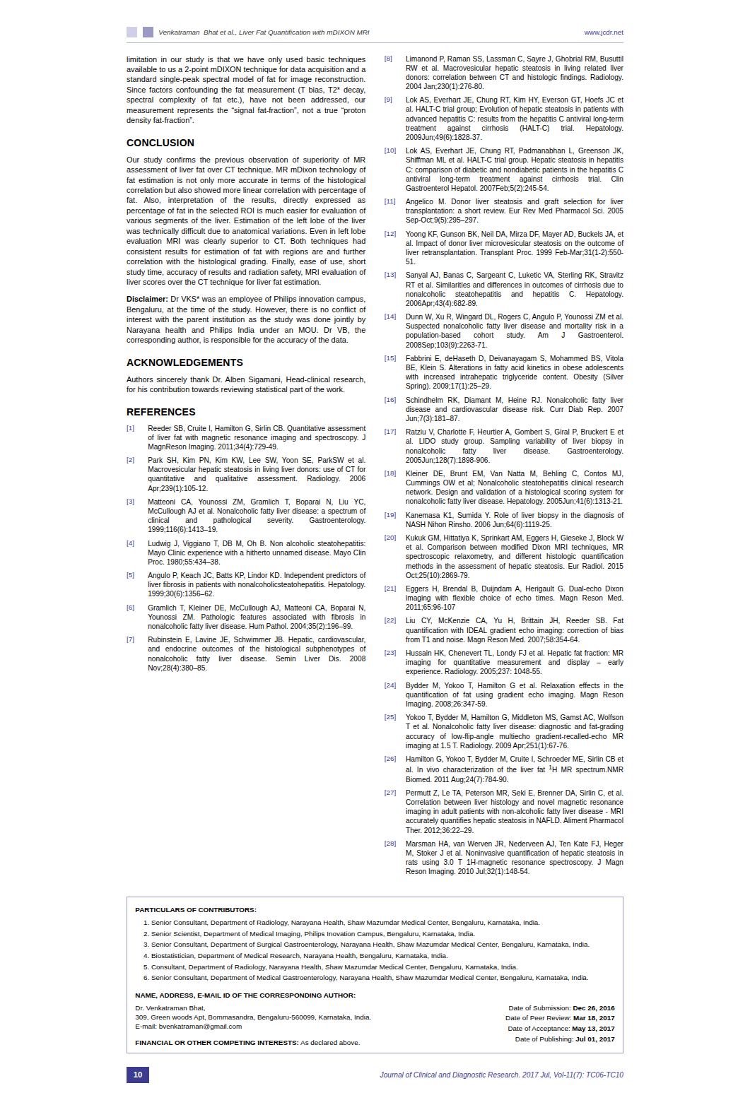Venkatraman Bhat et al., Liver Fat Quantification with mDIXON MRI
www.jcdr.net
limitation in our study is that we have only used basic techniques available to us a 2-point mDIXON technique for data acquisition and a standard single-peak spectral model of fat for image reconstruction. Since factors confounding the fat measurement (T bias, T2* decay, spectral complexity of fat etc.), have not been addressed, our measurement represents the “signal fat-fraction”, not a true “proton density fat-fraction”.
CONCLUSION
Our study confirms the previous observation of superiority of MR assessment of liver fat over CT technique. MR mDixon technology of fat estimation is not only more accurate in terms of the histological correlation but also showed more linear correlation with percentage of fat. Also, interpretation of the results, directly expressed as percentage of fat in the selected ROI is much easier for evaluation of various segments of the liver. Estimation of the left lobe of the liver was technically difficult due to anatomical variations. Even in left lobe evaluation MRI was clearly superior to CT. Both techniques had consistent results for estimation of fat with regions are and further correlation with the histological grading. Finally, ease of use, short study time, accuracy of results and radiation safety, MRI evaluation of liver scores over the CT technique for liver fat estimation.
Disclaimer: Dr VKS* was an employee of Philips innovation campus, Bengaluru, at the time of the study. However, there is no conflict of interest with the parent institution as the study was done jointly by Narayana health and Philips India under an MOU. Dr VB, the corresponding author, is responsible for the accuracy of the data.
ACKNOWLEDGEMENTS
Authors sincerely thank Dr. Alben Sigamani, Head-clinical research, for his contribution towards reviewing statistical part of the work.
REFERENCES
Reeder SB, Cruite I, Hamilton G, Sirlin CB. Quantitative assessment of liver fat with magnetic resonance imaging and spectroscopy. J MagnReson Imaging. 2011;34(4):729-49.
Park SH, Kim PN, Kim KW, Lee SW, Yoon SE, ParkSW et al. Macrovesicular hepatic steatosis in living liver donors: use of CT for quantitative and qualitative assessment. Radiology. 2006 Apr;239(1):105-12.
Matteoni CA, Younossi ZM, Gramlich T, Boparai N, Liu YC, McCullough AJ et al. Nonalcoholic fatty liver disease: a spectrum of clinical and pathological severity. Gastroenterology. 1999;116(6):1413–19.
Ludwig J, Viggiano T, DB M, Oh B. Non alcoholic steatohepatitis: Mayo Clinic experience with a hitherto unnamed disease. Mayo Clin Proc. 1980;55:434–38.
Angulo P, Keach JC, Batts KP, Lindor KD. Independent predictors of liver fibrosis in patients with nonalcoholicsteatohepatitis. Hepatology. 1999;30(6):1356–62.
Gramlich T, Kleiner DE, McCullough AJ, Matteoni CA, Boparai N, Younossi ZM. Pathologic features associated with fibrosis in nonalcoholic fatty liver disease. Hum Pathol. 2004;35(2):196–99.
Rubinstein E, Lavine JE, Schwimmer JB. Hepatic, cardiovascular, and endocrine outcomes of the histological subphenotypes of nonalcoholic fatty liver disease. Semin Liver Dis. 2008 Nov;28(4):380–85.
Limanond P, Raman SS, Lassman C, Sayre J, Ghobrial RM, Busuttil RW et al. Macrovesicular hepatic steatosis in living related liver donors: correlation between CT and histologic findings. Radiology. 2004 Jan;230(1):276-80.
Lok AS, Everhart JE, Chung RT, Kim HY, Everson GT, Hoefs JC et al. HALT-C trial group; Evolution of hepatic steatosis in patients with advanced hepatitis C: results from the hepatitis C antiviral long-term treatment against cirrhosis (HALT-C) trial. Hepatology. 2009Jun;49(6):1828-37.
Lok AS, Everhart JE, Chung RT, Padmanabhan L, Greenson JK, Shiffman ML et al. HALT-C trial group. Hepatic steatosis in hepatitis C: comparison of diabetic and nondiabetic patients in the hepatitis C antiviral long-term treatment against cirrhosis trial. Clin Gastroenterol Hepatol. 2007Feb;5(2):245-54.
Angelico M. Donor liver steatosis and graft selection for liver transplantation: a short review. Eur Rev Med Pharmacol Sci. 2005 Sep-Oct;9(5):295–297.
Yoong KF, Gunson BK, Neil DA, Mirza DF, Mayer AD, Buckels JA, et al. Impact of donor liver microvesicular steatosis on the outcome of liver retransplantation. Transplant Proc. 1999 Feb-Mar;31(1-2):550-51.
Sanyal AJ, Banas C, Sargeant C, Luketic VA, Sterling RK, Stravitz RT et al. Similarities and differences in outcomes of cirrhosis due to nonalcoholic steatohepatitis and hepatitis C. Hepatology. 2006Apr;43(4):682-89.
Dunn W, Xu R, Wingard DL, Rogers C, Angulo P, Younossi ZM et al. Suspected nonalcoholic fatty liver disease and mortality risk in a population-based cohort study. Am J Gastroenterol. 2008Sep;103(9):2263-71.
Fabbrini E, deHaseth D, Deivanayagam S, Mohammed BS, Vitola BE, Klein S. Alterations in fatty acid kinetics in obese adolescents with increased intrahepatic triglyceride content. Obesity (Silver Spring). 2009;17(1):25–29.
Schindhelm RK, Diamant M, Heine RJ. Nonalcoholic fatty liver disease and cardiovascular disease risk. Curr Diab Rep. 2007 Jun;7(3):181–87.
Ratziu V, Charlotte F, Heurtier A, Gombert S, Giral P, Bruckert E et al. LIDO study group. Sampling variability of liver biopsy in nonalcoholic fatty liver disease. Gastroenterology. 2005Jun;128(7):1898-906.
Kleiner DE, Brunt EM, Van Natta M, Behling C, Contos MJ, Cummings OW et al; Nonalcoholic steatohepatitis clinical research network. Design and validation of a histological scoring system for nonalcoholic fatty liver disease. Hepatology. 2005Jun;41(6):1313-21.
Kanemasa K1, Sumida Y. Role of liver biopsy in the diagnosis of NASH Nihon Rinsho. 2006 Jun;64(6):1119-25.
Kukuk GM, Hittatiya K, Sprinkart AM, Eggers H, Gieseke J, Block W et al. Comparison between modified Dixon MRI techniques, MR spectroscopic relaxometry, and different histologic quantification methods in the assessment of hepatic steatosis. Eur Radiol. 2015 Oct;25(10):2869-79.
Eggers H, Brendal B, Duijndam A, Herigault G. Dual-echo Dixon imaging with flexible choice of echo times. Magn Reson Med. 2011;65:96-107
Liu CY, McKenzie CA, Yu H, Brittain JH, Reeder SB. Fat quantification with IDEAL gradient echo imaging: correction of bias from T1 and noise. Magn Reson Med. 2007;58:354-64.
Hussain HK, Chenevert TL, Londy FJ et al. Hepatic fat fraction: MR imaging for quantitative measurement and display – early experience. Radiology. 2005;237: 1048-55.
Bydder M, Yokoo T, Hamilton G et al. Relaxation effects in the quantification of fat using gradient echo imaging. Magn Reson Imaging. 2008;26:347-59.
Yokoo T, Bydder M, Hamilton G, Middleton MS, Gamst AC, Wolfson T et al. Nonalcoholic fatty liver disease: diagnostic and fat-grading accuracy of low-flip-angle multiecho gradient-recalled-echo MR imaging at 1.5 T. Radiology. 2009 Apr;251(1):67-76.
Hamilton G, Yokoo T, Bydder M, Cruite I, Schroeder ME, Sirlin CB et al. In vivo characterization of the liver fat 1H MR spectrum.NMR Biomed. 2011 Aug;24(7):784-90.
Permutt Z, Le TA, Peterson MR, Seki E, Brenner DA, Sirlin C, et al. Correlation between liver histology and novel magnetic resonance imaging in adult patients with non-alcoholic fatty liver disease - MRI accurately quantifies hepatic steatosis in NAFLD. Aliment Pharmacol Ther. 2012;36:22–29.
Marsman HA, van Werven JR, Nederveen AJ, Ten Kate FJ, Heger M, Stoker J et al. Noninvasive quantification of hepatic steatosis in rats using 3.0 T 1H-magnetic resonance spectroscopy. J Magn Reson Imaging. 2010 Jul;32(1):148-54.
PARTICULARS OF CONTRIBUTORS:
Senior Consultant, Department of Radiology, Narayana Health, Shaw Mazumdar Medical Center, Bengaluru, Karnataka, India.
Senior Scientist, Department of Medical Imaging, Philips Inovation Campus, Bengaluru, Karnataka, India.
Senior Consultant, Department of Surgical Gastroenterology, Narayana Health, Shaw Mazumdar Medical Center, Bengaluru, Karnataka, India.
Biostatistician, Department of Medical Research, Narayana Health, Bengaluru, Karnataka, India.
Consultant, Department of Radiology, Narayana Health, Shaw Mazumdar Medical Center, Bengaluru, Karnataka, India.
Senior Consultant, Department of Medical Gastroenterology, Narayana Health, Shaw Mazumdar Medical Center, Bengaluru, Karnataka, India.
NAME, ADDRESS, E-MAIL ID OF THE CORRESPONDING AUTHOR:
Date of Submission: Dec 26, 2016
Date of Peer Review: Mar 18, 2017
Date of Acceptance: May 13, 2017
Date of Publishing: Jul 01, 2017
Dr. Venkatraman Bhat,
309, Green woods Apt, Bommasandra, Bengaluru-560099, Karnataka, India.
E-mail: bvenkatraman@gmail.com
FINANCIAL OR OTHER COMPETING INTERESTS: As declared above.
10
Journal of Clinical and Diagnostic Research. 2017 Jul, Vol-11(7): TC06-TC10